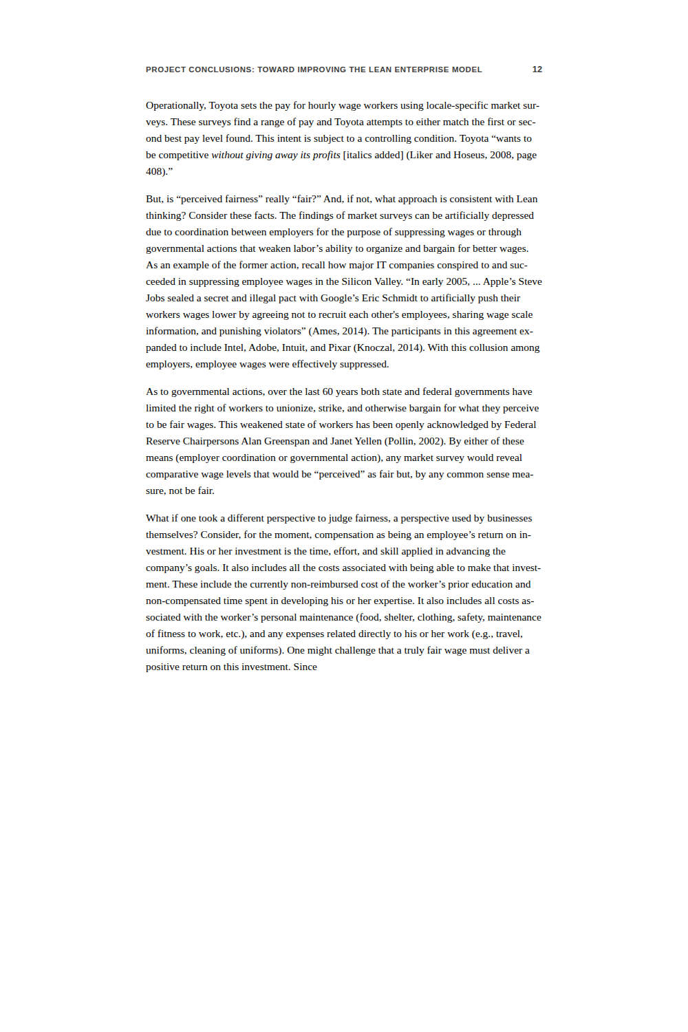Project Conclusions: Toward Improving the Lean Enterprise Model 12
Operationally, Toyota sets the pay for hourly wage workers using locale-specific market surveys. These surveys find a range of pay and Toyota attempts to either match the first or second best pay level found. This intent is subject to a controlling condition. Toyota “wants to be competitive without giving away its profits [italics added] (Liker and Hoseus, 2008, page 408).”
But, is “perceived fairness” really “fair?” And, if not, what approach is consistent with Lean thinking? Consider these facts. The findings of market surveys can be artificially depressed due to coordination between employers for the purpose of suppressing wages or through governmental actions that weaken labor’s ability to organize and bargain for better wages. As an example of the former action, recall how major IT companies conspired to and succeeded in suppressing employee wages in the Silicon Valley. “In early 2005, ... Apple’s Steve Jobs sealed a secret and illegal pact with Google’s Eric Schmidt to artificially push their workers wages lower by agreeing not to recruit each other's employees, sharing wage scale information, and punishing violators” (Ames, 2014). The participants in this agreement expanded to include Intel, Adobe, Intuit, and Pixar (Knoczal, 2014). With this collusion among employers, employee wages were effectively suppressed.
As to governmental actions, over the last 60 years both state and federal governments have limited the right of workers to unionize, strike, and otherwise bargain for what they perceive to be fair wages. This weakened state of workers has been openly acknowledged by Federal Reserve Chairpersons Alan Greenspan and Janet Yellen (Pollin, 2002). By either of these means (employer coordination or governmental action), any market survey would reveal comparative wage levels that would be “perceived” as fair but, by any common sense measure, not be fair.
What if one took a different perspective to judge fairness, a perspective used by businesses themselves? Consider, for the moment, compensation as being an employee’s return on investment. His or her investment is the time, effort, and skill applied in advancing the company’s goals. It also includes all the costs associated with being able to make that investment. These include the currently non-reimbursed cost of the worker’s prior education and non-compensated time spent in developing his or her expertise. It also includes all costs associated with the worker’s personal maintenance (food, shelter, clothing, safety, maintenance of fitness to work, etc.), and any expenses related directly to his or her work (e.g., travel, uniforms, cleaning of uniforms). One might challenge that a truly fair wage must deliver a positive return on this investment. Since